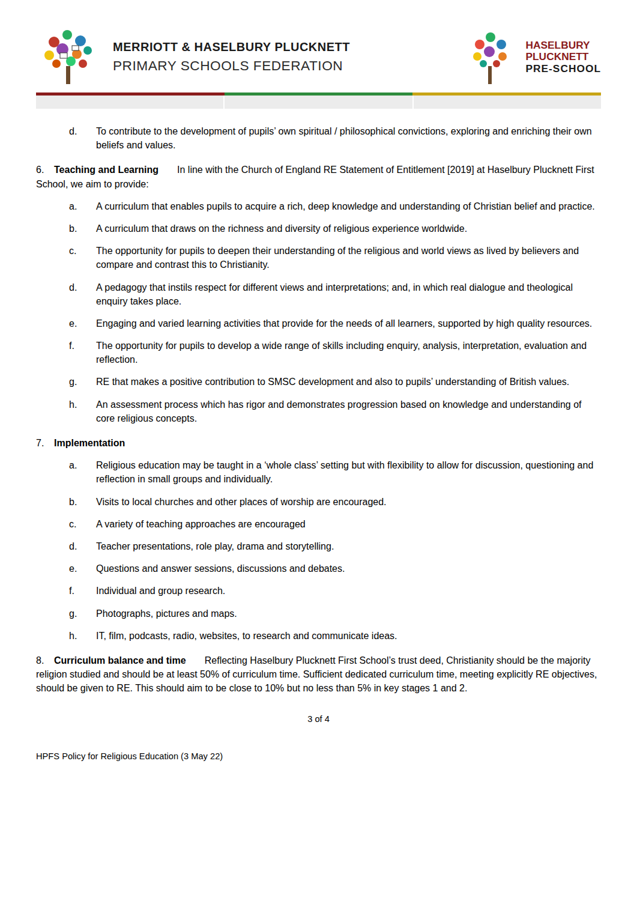MERRIOTT & HASELBURY PLUCKNETT
PRIMARY SCHOOLS FEDERATION
HASELBURY
PLUCKNETT
PRE-SCHOOL
d. To contribute to the development of pupils’ own spiritual / philosophical convictions, exploring and enriching their own beliefs and values.
6. Teaching and Learning In line with the Church of England RE Statement of Entitlement [2019] at Haselbury Plucknett First School, we aim to provide:
a. A curriculum that enables pupils to acquire a rich, deep knowledge and understanding of Christian belief and practice.
b. A curriculum that draws on the richness and diversity of religious experience worldwide.
c. The opportunity for pupils to deepen their understanding of the religious and world views as lived by believers and compare and contrast this to Christianity.
d. A pedagogy that instils respect for different views and interpretations; and, in which real dialogue and theological enquiry takes place.
e. Engaging and varied learning activities that provide for the needs of all learners, supported by high quality resources.
f. The opportunity for pupils to develop a wide range of skills including enquiry, analysis, interpretation, evaluation and reflection.
g. RE that makes a positive contribution to SMSC development and also to pupils’ understanding of British values.
h. An assessment process which has rigor and demonstrates progression based on knowledge and understanding of core religious concepts.
7. Implementation
a. Religious education may be taught in a ‘whole class’ setting but with flexibility to allow for discussion, questioning and reflection in small groups and individually.
b. Visits to local churches and other places of worship are encouraged.
c. A variety of teaching approaches are encouraged
d. Teacher presentations, role play, drama and storytelling.
e. Questions and answer sessions, discussions and debates.
f. Individual and group research.
g. Photographs, pictures and maps.
h. IT, film, podcasts, radio, websites, to research and communicate ideas.
8. Curriculum balance and time Reflecting Haselbury Plucknett First School’s trust deed, Christianity should be the majority religion studied and should be at least 50% of curriculum time. Sufficient dedicated curriculum time, meeting explicitly RE objectives, should be given to RE. This should aim to be close to 10% but no less than 5% in key stages 1 and 2.
3 of 4
HPFS Policy for Religious Education (3 May 22)